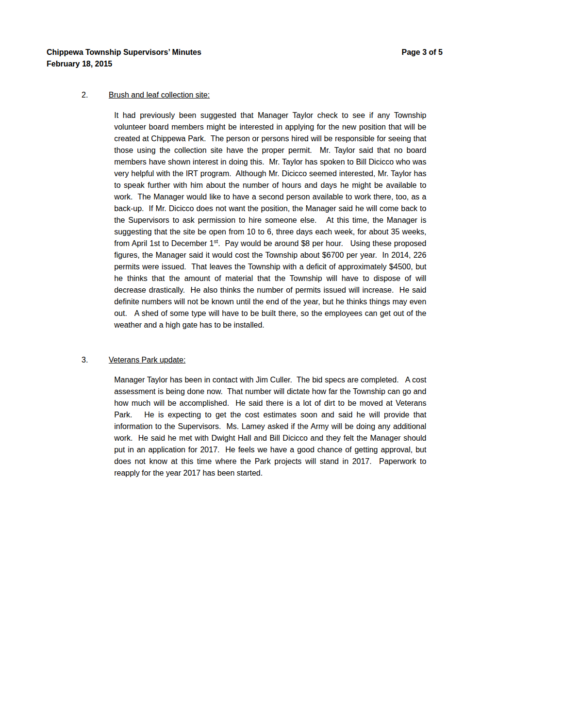Chippewa Township Supervisors’ Minutes
February 18, 2015
Page 3 of 5
2. Brush and leaf collection site:
It had previously been suggested that Manager Taylor check to see if any Township volunteer board members might be interested in applying for the new position that will be created at Chippewa Park. The person or persons hired will be responsible for seeing that those using the collection site have the proper permit. Mr. Taylor said that no board members have shown interest in doing this. Mr. Taylor has spoken to Bill Dicicco who was very helpful with the IRT program. Although Mr. Dicicco seemed interested, Mr. Taylor has to speak further with him about the number of hours and days he might be available to work. The Manager would like to have a second person available to work there, too, as a back-up. If Mr. Dicicco does not want the position, the Manager said he will come back to the Supervisors to ask permission to hire someone else. At this time, the Manager is suggesting that the site be open from 10 to 6, three days each week, for about 35 weeks, from April 1st to December 1st. Pay would be around $8 per hour. Using these proposed figures, the Manager said it would cost the Township about $6700 per year. In 2014, 226 permits were issued. That leaves the Township with a deficit of approximately $4500, but he thinks that the amount of material that the Township will have to dispose of will decrease drastically. He also thinks the number of permits issued will increase. He said definite numbers will not be known until the end of the year, but he thinks things may even out. A shed of some type will have to be built there, so the employees can get out of the weather and a high gate has to be installed.
3. Veterans Park update:
Manager Taylor has been in contact with Jim Culler. The bid specs are completed. A cost assessment is being done now. That number will dictate how far the Township can go and how much will be accomplished. He said there is a lot of dirt to be moved at Veterans Park. He is expecting to get the cost estimates soon and said he will provide that information to the Supervisors. Ms. Lamey asked if the Army will be doing any additional work. He said he met with Dwight Hall and Bill Dicicco and they felt the Manager should put in an application for 2017. He feels we have a good chance of getting approval, but does not know at this time where the Park projects will stand in 2017. Paperwork to reapply for the year 2017 has been started.